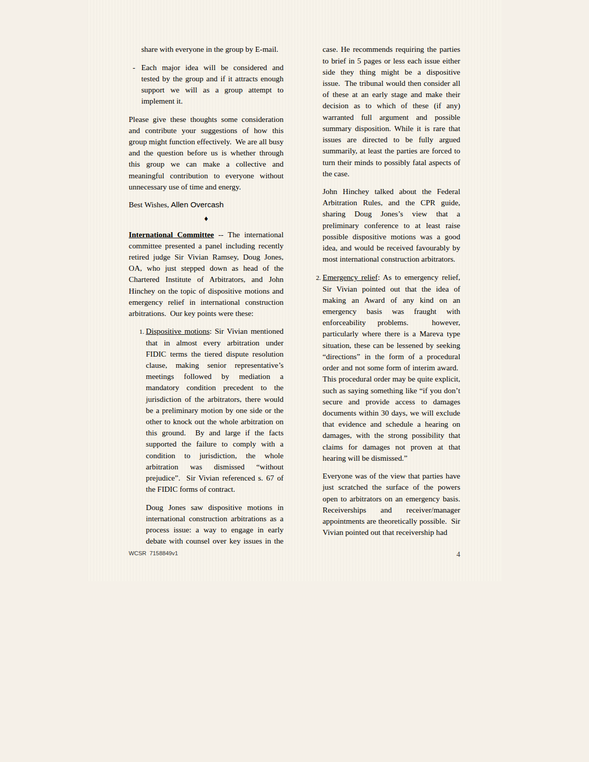share with everyone in the group by E-mail.
Each major idea will be considered and tested by the group and if it attracts enough support we will as a group attempt to implement it.
Please give these thoughts some consideration and contribute your suggestions of how this group might function effectively. We are all busy and the question before us is whether through this group we can make a collective and meaningful contribution to everyone without unnecessary use of time and energy.
Best Wishes, Allen Overcash
♦
International Committee -- The international committee presented a panel including recently retired judge Sir Vivian Ramsey, Doug Jones, OA, who just stepped down as head of the Chartered Institute of Arbitrators, and John Hinchey on the topic of dispositive motions and emergency relief in international construction arbitrations. Our key points were these:
Dispositive motions: Sir Vivian mentioned that in almost every arbitration under FIDIC terms the tiered dispute resolution clause, making senior representative’s meetings followed by mediation a mandatory condition precedent to the jurisdiction of the arbitrators, there would be a preliminary motion by one side or the other to knock out the whole arbitration on this ground. By and large if the facts supported the failure to comply with a condition to jurisdiction, the whole arbitration was dismissed “without prejudice”. Sir Vivian referenced s. 67 of the FIDIC forms of contract.
Doug Jones saw dispositive motions in international construction arbitrations as a process issue: a way to engage in early debate with counsel over key issues in the case. He recommends requiring the parties to brief in 5 pages or less each issue either side they thing might be a dispositive issue. The tribunal would then consider all of these at an early stage and make their decision as to which of these (if any) warranted full argument and possible summary disposition. While it is rare that issues are directed to be fully argued summarily, at least the parties are forced to turn their minds to possibly fatal aspects of the case.
John Hinchey talked about the Federal Arbitration Rules, and the CPR guide, sharing Doug Jones’s view that a preliminary conference to at least raise possible dispositive motions was a good idea, and would be received favourably by most international construction arbitrators.
Emergency relief: As to emergency relief, Sir Vivian pointed out that the idea of making an Award of any kind on an emergency basis was fraught with enforceability problems. however, particularly where there is a Mareva type situation, these can be lessened by seeking “directions” in the form of a procedural order and not some form of interim award. This procedural order may be quite explicit, such as saying something like “if you don’t secure and provide access to damages documents within 30 days, we will exclude that evidence and schedule a hearing on damages, with the strong possibility that claims for damages not proven at that hearing will be dismissed.”
Everyone was of the view that parties have just scratched the surface of the powers open to arbitrators on an emergency basis. Receiverships and receiver/manager appointments are theoretically possible. Sir Vivian pointed out that receivership had
WCSR 7158849v1 4